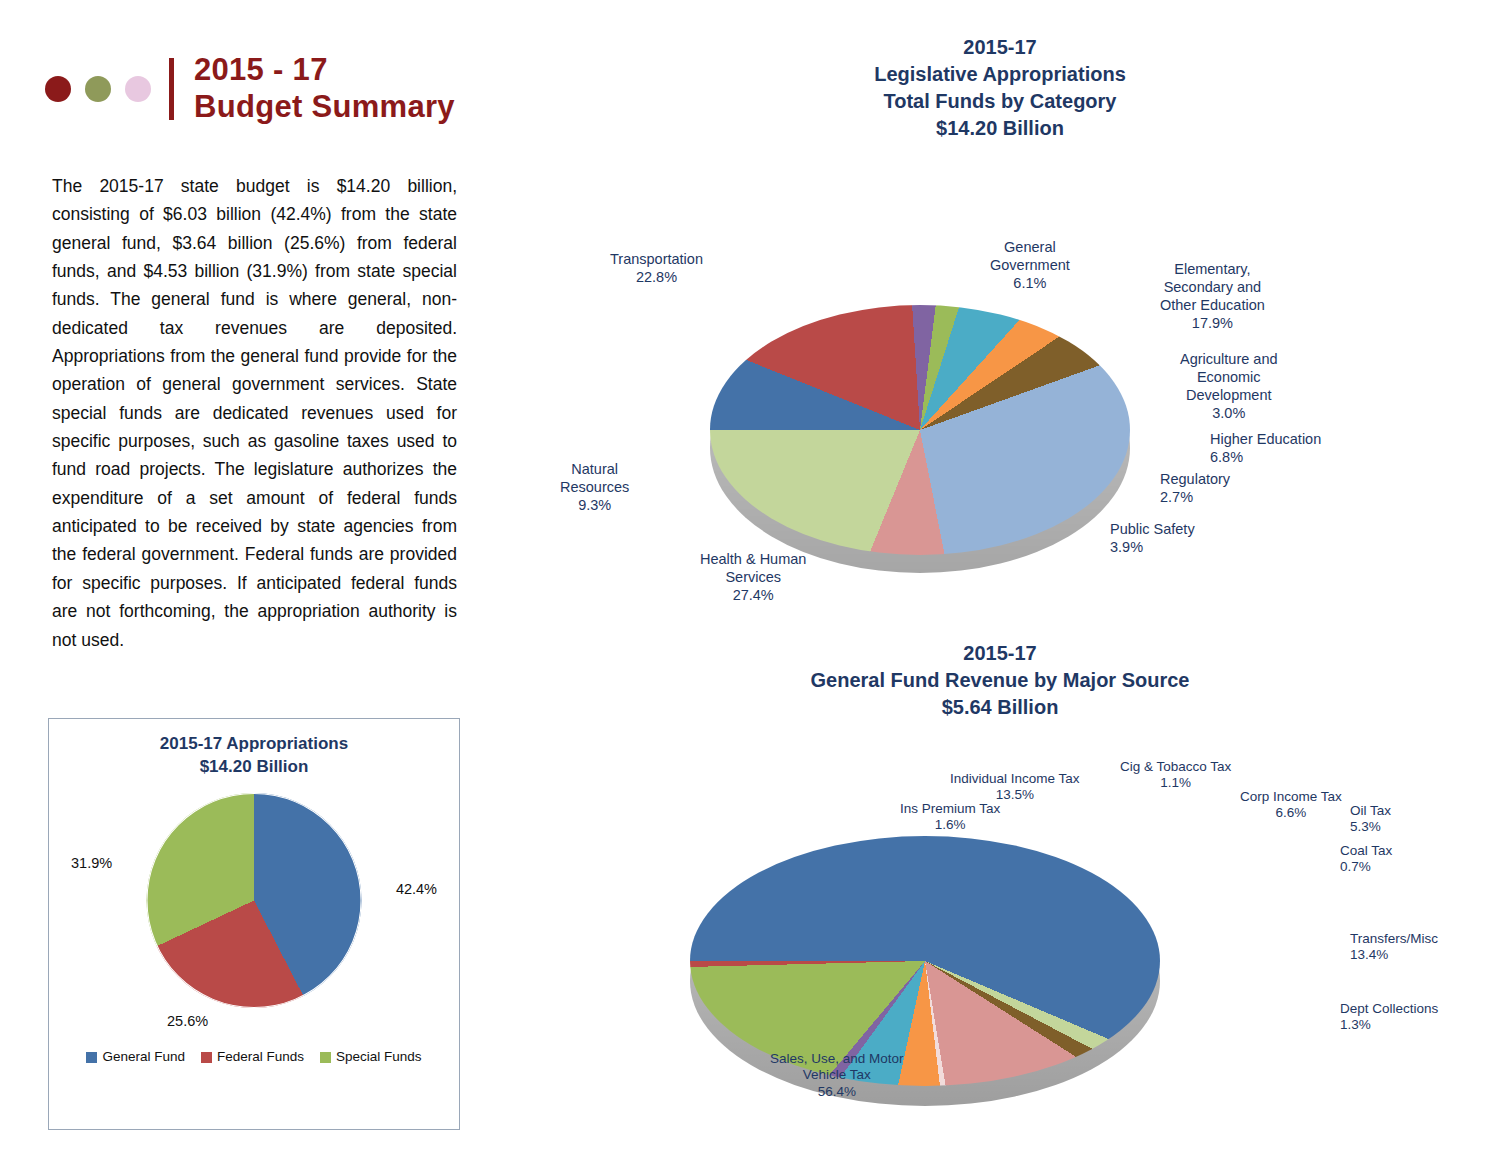2015 - 17
Budget Summary
The 2015-17 state budget is $14.20 billion, consisting of $6.03 billion (42.4%) from the state general fund, $3.64 billion (25.6%) from federal funds, and $4.53 billion (31.9%) from state special funds. The general fund is where general, non-dedicated tax revenues are deposited. Appropriations from the general fund provide for the operation of general government services. State special funds are dedicated revenues used for specific purposes, such as gasoline taxes used to fund road projects. The legislature authorizes the expenditure of a set amount of federal funds anticipated to be received by state agencies from the federal government. Federal funds are provided for specific purposes. If anticipated federal funds are not forthcoming, the appropriation authority is not used.
2015-17 Appropriations
$14.20 Billion
42.4%
31.9%
25.6%
General Fund
Federal Funds
Special Funds
2015-17 Legislative Appropriations Total Funds by Category $14.20 Billion
General
Government6.1%
Elementary,
Secondary and
Other Education17.9%
Agriculture and
Economic
Development3.0%
Higher Education6.8%
Regulatory2.7%
Public Safety3.9%
Health & Human
Services27.4%
Natural
Resources9.3%
Transportation22.8%
2015-17
General Fund Revenue by Major Source
$5.64 Billion
Individual Income Tax
13.5%
Cig & Tobacco Tax
1.1%
Corp Income Tax
6.6%
Oil Tax
5.3%
Coal Tax
0.7%
Transfers/Misc
13.4%
Dept Collections
1.3%
Sales, Use, and Motor
Vehicle Tax
56.4%
Ins Premium Tax
1.6%